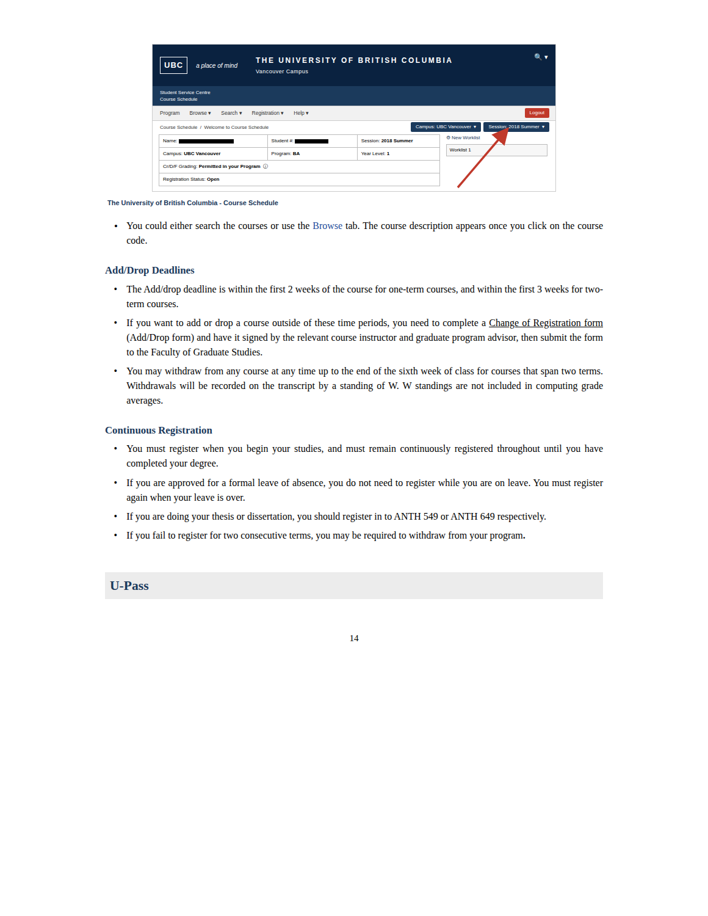UBC
a place of mind
THE UNIVERSITY OF BRITISH COLUMBIA
Vancouver Campus
🔍 ▾
Student Service Centre
Course Schedule
Program Browse ▾ Search ▾ Registration ▾ Help ▾ Logout
Course Schedule / Welcome to Course Schedule Campus: UBC Vancouver ▾ Session: 2018 Summer ▾
| Name: | Student #: | Session: 2018 Summer |
| Campus: UBC Vancouver | Program: BA | Year Level: 1 |
| Cr/D/F Grading: Permitted in your Program ⓘ |
| Registration Status: Open |
⚙ New Worklist
Worklist 1
The University of British Columbia - Course Schedule
You could either search the courses or use the Browse tab. The course description appears once you click on the course code.
Add/Drop Deadlines
The Add/drop deadline is within the first 2 weeks of the course for one-term courses, and within the first 3 weeks for two-term courses.
If you want to add or drop a course outside of these time periods, you need to complete a Change of Registration form (Add/Drop form) and have it signed by the relevant course instructor and graduate program advisor, then submit the form to the Faculty of Graduate Studies.
You may withdraw from any course at any time up to the end of the sixth week of class for courses that span two terms. Withdrawals will be recorded on the transcript by a standing of W. W standings are not included in computing grade averages.
Continuous Registration
You must register when you begin your studies, and must remain continuously registered throughout until you have completed your degree.
If you are approved for a formal leave of absence, you do not need to register while you are on leave. You must register again when your leave is over.
If you are doing your thesis or dissertation, you should register in to ANTH 549 or ANTH 649 respectively.
If you fail to register for two consecutive terms, you may be required to withdraw from your program.
U-Pass
14